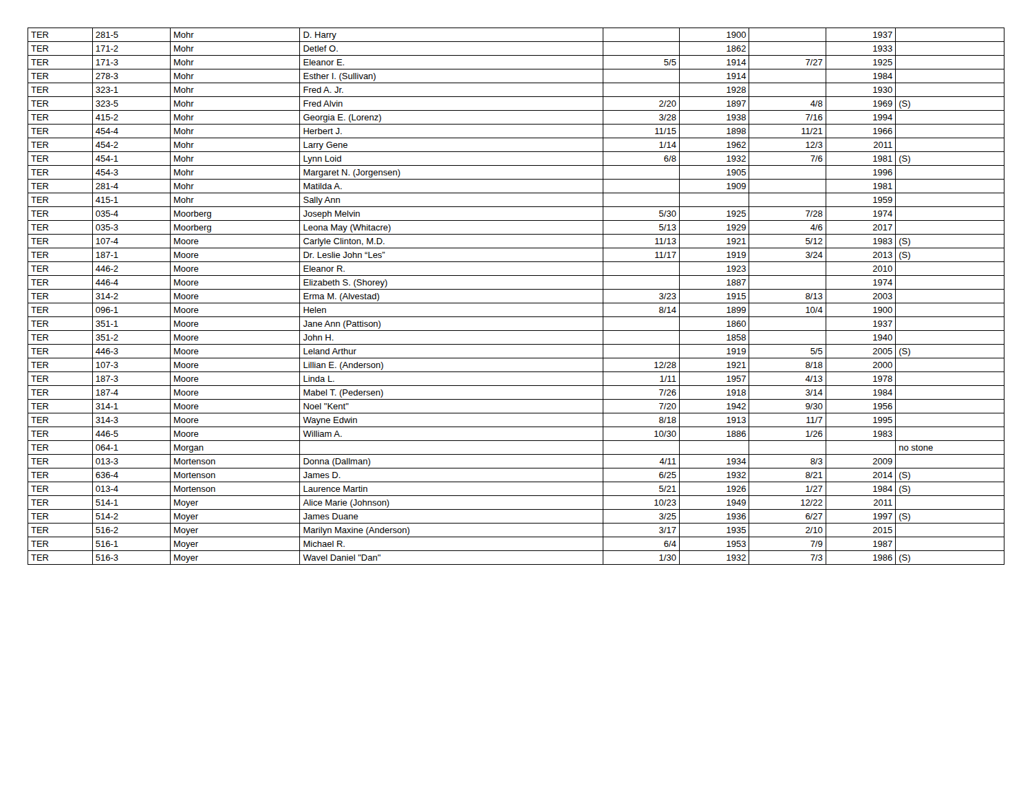| TER | 281-5 | Mohr | D. Harry | | 1900 | | 1937 | |
| TER | 171-2 | Mohr | Detlef O. | | 1862 | | 1933 | |
| TER | 171-3 | Mohr | Eleanor E. | 5/5 | 1914 | 7/27 | 1925 | |
| TER | 278-3 | Mohr | Esther I. (Sullivan) | | 1914 | | 1984 | |
| TER | 323-1 | Mohr | Fred A. Jr. | | 1928 | | 1930 | |
| TER | 323-5 | Mohr | Fred Alvin | 2/20 | 1897 | 4/8 | 1969 | (S) |
| TER | 415-2 | Mohr | Georgia E. (Lorenz) | 3/28 | 1938 | 7/16 | 1994 | |
| TER | 454-4 | Mohr | Herbert J. | 11/15 | 1898 | 11/21 | 1966 | |
| TER | 454-2 | Mohr | Larry Gene | 1/14 | 1962 | 12/3 | 2011 | |
| TER | 454-1 | Mohr | Lynn Loid | 6/8 | 1932 | 7/6 | 1981 | (S) |
| TER | 454-3 | Mohr | Margaret N. (Jorgensen) | | 1905 | | 1996 | |
| TER | 281-4 | Mohr | Matilda A. | | 1909 | | 1981 | |
| TER | 415-1 | Mohr | Sally Ann | | | | 1959 | |
| TER | 035-4 | Moorberg | Joseph Melvin | 5/30 | 1925 | 7/28 | 1974 | |
| TER | 035-3 | Moorberg | Leona May (Whitacre) | 5/13 | 1929 | 4/6 | 2017 | |
| TER | 107-4 | Moore | Carlyle Clinton, M.D. | 11/13 | 1921 | 5/12 | 1983 | (S) |
| TER | 187-1 | Moore | Dr. Leslie John “Les” | 11/17 | 1919 | 3/24 | 2013 | (S) |
| TER | 446-2 | Moore | Eleanor R. | | 1923 | | 2010 | |
| TER | 446-4 | Moore | Elizabeth S. (Shorey) | | 1887 | | 1974 | |
| TER | 314-2 | Moore | Erma M. (Alvestad) | 3/23 | 1915 | 8/13 | 2003 | |
| TER | 096-1 | Moore | Helen | 8/14 | 1899 | 10/4 | 1900 | |
| TER | 351-1 | Moore | Jane Ann (Pattison) | | 1860 | | 1937 | |
| TER | 351-2 | Moore | John H. | | 1858 | | 1940 | |
| TER | 446-3 | Moore | Leland Arthur | | 1919 | 5/5 | 2005 | (S) |
| TER | 107-3 | Moore | Lillian E. (Anderson) | 12/28 | 1921 | 8/18 | 2000 | |
| TER | 187-3 | Moore | Linda L. | 1/11 | 1957 | 4/13 | 1978 | |
| TER | 187-4 | Moore | Mabel T. (Pedersen) | 7/26 | 1918 | 3/14 | 1984 | |
| TER | 314-1 | Moore | Noel "Kent" | 7/20 | 1942 | 9/30 | 1956 | |
| TER | 314-3 | Moore | Wayne Edwin | 8/18 | 1913 | 11/7 | 1995 | |
| TER | 446-5 | Moore | William A. | 10/30 | 1886 | 1/26 | 1983 | |
| TER | 064-1 | Morgan | | | | | | no stone |
| TER | 013-3 | Mortenson | Donna (Dallman) | 4/11 | 1934 | 8/3 | 2009 | |
| TER | 636-4 | Mortenson | James D. | 6/25 | 1932 | 8/21 | 2014 | (S) |
| TER | 013-4 | Mortenson | Laurence Martin | 5/21 | 1926 | 1/27 | 1984 | (S) |
| TER | 514-1 | Moyer | Alice Marie (Johnson) | 10/23 | 1949 | 12/22 | 2011 | |
| TER | 514-2 | Moyer | James Duane | 3/25 | 1936 | 6/27 | 1997 | (S) |
| TER | 516-2 | Moyer | Marilyn Maxine (Anderson) | 3/17 | 1935 | 2/10 | 2015 | |
| TER | 516-1 | Moyer | Michael R. | 6/4 | 1953 | 7/9 | 1987 | |
| TER | 516-3 | Moyer | Wavel Daniel "Dan" | 1/30 | 1932 | 7/3 | 1986 | (S) |